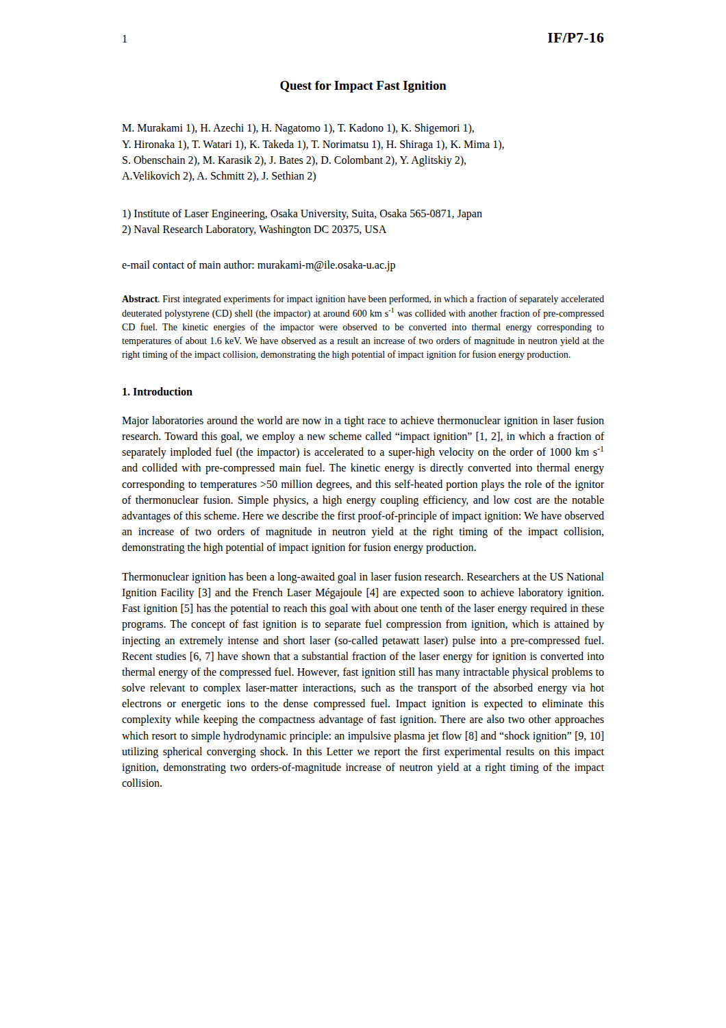1 IF/P7-16
Quest for Impact Fast Ignition
M. Murakami 1), H. Azechi 1), H. Nagatomo 1), T. Kadono 1), K. Shigemori 1),
Y. Hironaka 1), T. Watari 1), K. Takeda 1), T. Norimatsu 1), H. Shiraga 1), K. Mima 1),
S. Obenschain 2), M. Karasik 2), J. Bates 2), D. Colombant 2), Y. Aglitskiy 2),
A.Velikovich 2), A. Schmitt 2), J. Sethian 2)
1) Institute of Laser Engineering, Osaka University, Suita, Osaka 565-0871, Japan
2) Naval Research Laboratory, Washington DC 20375, USA
e-mail contact of main author: murakami-m@ile.osaka-u.ac.jp
Abstract. First integrated experiments for impact ignition have been performed, in which a fraction of separately accelerated deuterated polystyrene (CD) shell (the impactor) at around 600 km s-1 was collided with another fraction of pre-compressed CD fuel. The kinetic energies of the impactor were observed to be converted into thermal energy corresponding to temperatures of about 1.6 keV. We have observed as a result an increase of two orders of magnitude in neutron yield at the right timing of the impact collision, demonstrating the high potential of impact ignition for fusion energy production.
1. Introduction
Major laboratories around the world are now in a tight race to achieve thermonuclear ignition in laser fusion research. Toward this goal, we employ a new scheme called “impact ignition” [1, 2], in which a fraction of separately imploded fuel (the impactor) is accelerated to a super-high velocity on the order of 1000 km s-1 and collided with pre-compressed main fuel. The kinetic energy is directly converted into thermal energy corresponding to temperatures >50 million degrees, and this self-heated portion plays the role of the ignitor of thermonuclear fusion. Simple physics, a high energy coupling efficiency, and low cost are the notable advantages of this scheme. Here we describe the first proof-of-principle of impact ignition: We have observed an increase of two orders of magnitude in neutron yield at the right timing of the impact collision, demonstrating the high potential of impact ignition for fusion energy production.
Thermonuclear ignition has been a long-awaited goal in laser fusion research. Researchers at the US National Ignition Facility [3] and the French Laser Mégajoule [4] are expected soon to achieve laboratory ignition. Fast ignition [5] has the potential to reach this goal with about one tenth of the laser energy required in these programs. The concept of fast ignition is to separate fuel compression from ignition, which is attained by injecting an extremely intense and short laser (so-called petawatt laser) pulse into a pre-compressed fuel. Recent studies [6, 7] have shown that a substantial fraction of the laser energy for ignition is converted into thermal energy of the compressed fuel. However, fast ignition still has many intractable physical problems to solve relevant to complex laser-matter interactions, such as the transport of the absorbed energy via hot electrons or energetic ions to the dense compressed fuel. Impact ignition is expected to eliminate this complexity while keeping the compactness advantage of fast ignition. There are also two other approaches which resort to simple hydrodynamic principle: an impulsive plasma jet flow [8] and “shock ignition” [9, 10] utilizing spherical converging shock. In this Letter we report the first experimental results on this impact ignition, demonstrating two orders-of-magnitude increase of neutron yield at a right timing of the impact collision.